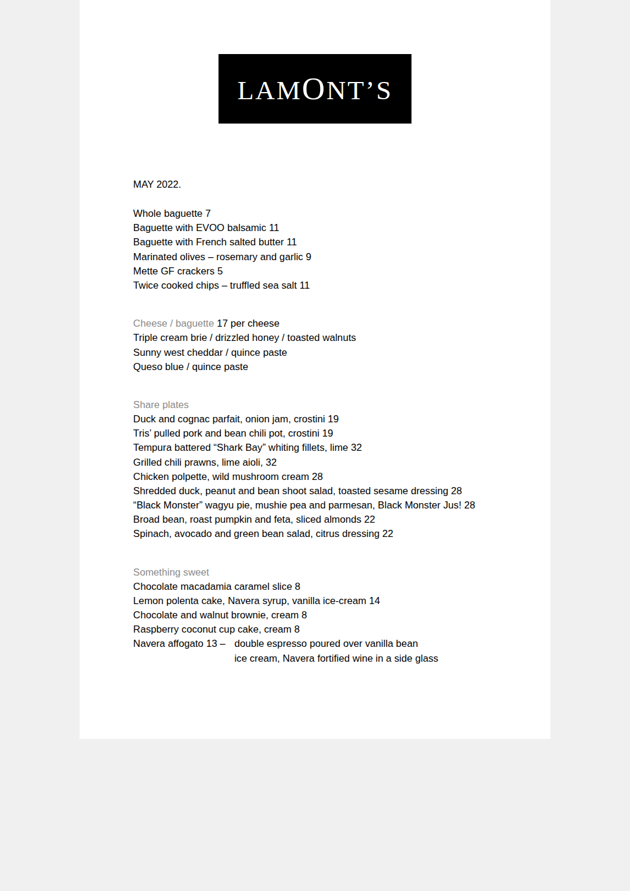LAMONT’S
MAY 2022.
Whole baguette 7
Baguette with EVOO balsamic 11
Baguette with French salted butter 11
Marinated olives – rosemary and garlic 9
Mette GF crackers 5
Twice cooked chips – truffled sea salt 11
Cheese / baguette 17 per cheese
Triple cream brie / drizzled honey / toasted walnuts
Sunny west cheddar / quince paste
Queso blue / quince paste
Share plates
Duck and cognac parfait, onion jam, crostini 19
Tris’ pulled pork and bean chili pot, crostini 19
Tempura battered “Shark Bay” whiting fillets, lime 32
Grilled chili prawns, lime aioli, 32
Chicken polpette, wild mushroom cream 28
Shredded duck, peanut and bean shoot salad, toasted sesame dressing 28
“Black Monster” wagyu pie, mushie pea and parmesan, Black Monster Jus! 28
Broad bean, roast pumpkin and feta, sliced almonds 22
Spinach, avocado and green bean salad, citrus dressing 22
Something sweet
Chocolate macadamia caramel slice 8
Lemon polenta cake, Navera syrup, vanilla ice-cream 14
Chocolate and walnut brownie, cream 8
Raspberry coconut cup cake, cream 8
Navera affogato 13 – double espresso poured over vanilla bean
ice cream, Navera fortified wine in a side glass